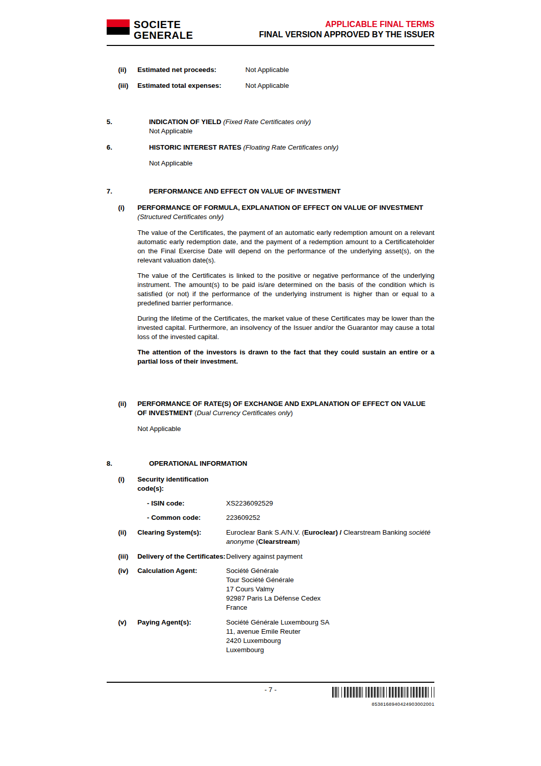SOCIETE
GENERALE
APPLICABLE FINAL TERMS
FINAL VERSION APPROVED BY THE ISSUER
(ii)
Estimated net proceeds:
Not Applicable
(iii)
Estimated total expenses:
Not Applicable
5.
INDICATION OF YIELD (Fixed Rate Certificates only)
Not Applicable
6.
HISTORIC INTEREST RATES (Floating Rate Certificates only)
Not Applicable
7.
PERFORMANCE AND EFFECT ON VALUE OF INVESTMENT
(i)
PERFORMANCE OF FORMULA, EXPLANATION OF EFFECT ON VALUE OF INVESTMENT
(Structured Certificates only)
The value of the Certificates, the payment of an automatic early redemption amount on a relevant automatic early redemption date, and the payment of a redemption amount to a Certificateholder on the Final Exercise Date will depend on the performance of the underlying asset(s), on the relevant valuation date(s).
The value of the Certificates is linked to the positive or negative performance of the underlying instrument. The amount(s) to be paid is/are determined on the basis of the condition which is satisfied (or not) if the performance of the underlying instrument is higher than or equal to a predefined barrier performance.
During the lifetime of the Certificates, the market value of these Certificates may be lower than the invested capital. Furthermore, an insolvency of the Issuer and/or the Guarantor may cause a total loss of the invested capital.
The attention of the investors is drawn to the fact that they could sustain an entire or a partial loss of their investment.
(ii)
PERFORMANCE OF RATE(S) OF EXCHANGE AND EXPLANATION OF EFFECT ON VALUE OF INVESTMENT (Dual Currency Certificates only)
Not Applicable
8.
OPERATIONAL INFORMATION
(i)
Security identification code(s):
- ISIN code:
XS2236092529
- Common code:
223609252
(ii)
Clearing System(s):
Euroclear Bank S.A/N.V. (Euroclear) / Clearstream Banking société anonyme (Clearstream)
(iii)
Delivery of the Certificates:
Delivery against payment
(iv)
Calculation Agent:
Société Générale
Tour Société Générale
17 Cours Valmy
92987 Paris La Défense Cedex
France
(v)
Paying Agent(s):
Société Générale Luxembourg SA
11, avenue Emile Reuter
2420 Luxembourg
Luxembourg
- 7 -
8538168940424903002001